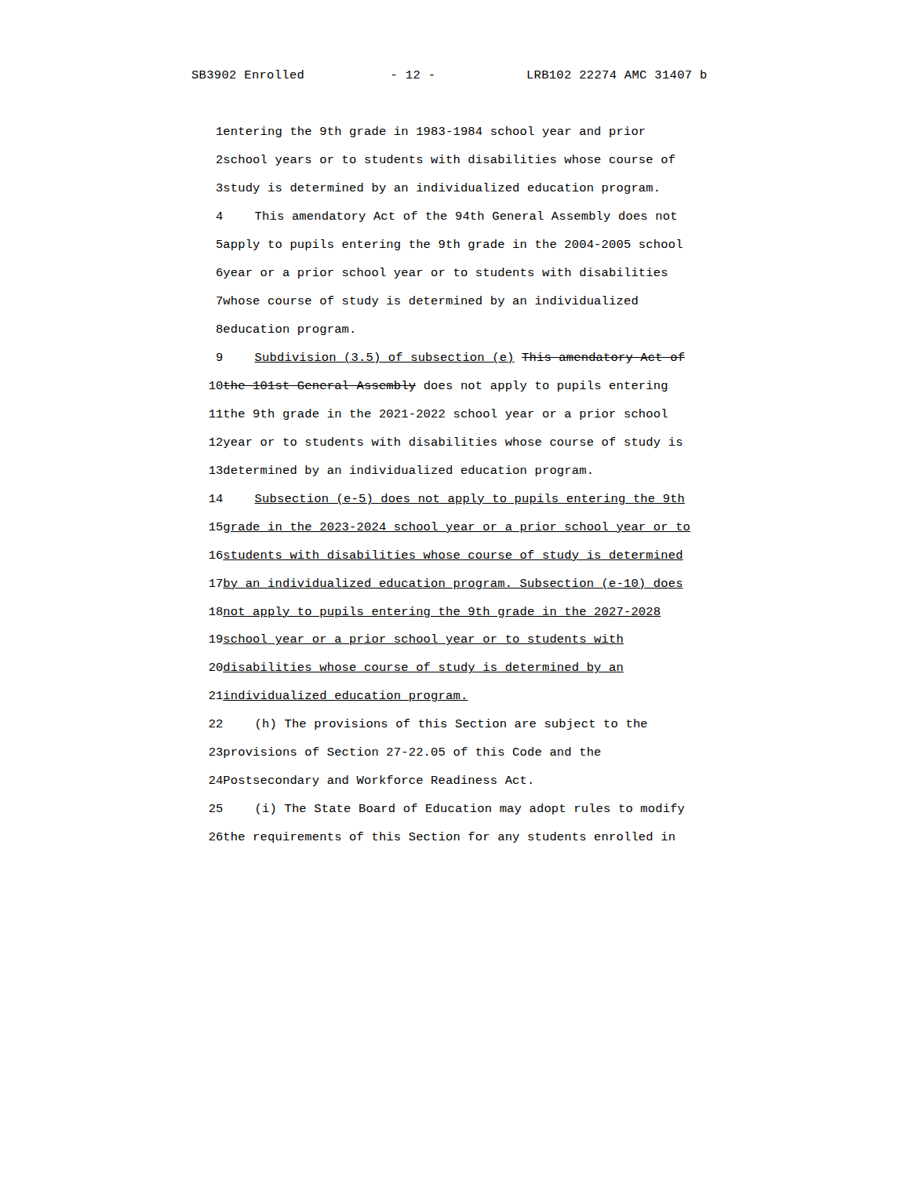SB3902 Enrolled - 12 - LRB102 22274 AMC 31407 b
| 1 | entering the 9th grade in 1983-1984 school year and prior |
| 2 | school years or to students with disabilities whose course of |
| 3 | study is determined by an individualized education program. |
| 4 | This amendatory Act of the 94th General Assembly does not |
| 5 | apply to pupils entering the 9th grade in the 2004-2005 school |
| 6 | year or a prior school year or to students with disabilities |
| 7 | whose course of study is determined by an individualized |
| 8 | education program. |
| 9 | Subdivision (3.5) of subsection (e) This amendatory Act of |
| 10 | the 101st General Assembly does not apply to pupils entering |
| 11 | the 9th grade in the 2021-2022 school year or a prior school |
| 12 | year or to students with disabilities whose course of study is |
| 13 | determined by an individualized education program. |
| 14 | Subsection (e-5) does not apply to pupils entering the 9th |
| 15 | grade in the 2023-2024 school year or a prior school year or to |
| 16 | students with disabilities whose course of study is determined |
| 17 | by an individualized education program. Subsection (e-10) does |
| 18 | not apply to pupils entering the 9th grade in the 2027-2028 |
| 19 | school year or a prior school year or to students with |
| 20 | disabilities whose course of study is determined by an |
| 21 | individualized education program. |
| 22 | (h) The provisions of this Section are subject to the |
| 23 | provisions of Section 27-22.05 of this Code and the |
| 24 | Postsecondary and Workforce Readiness Act. |
| 25 | (i) The State Board of Education may adopt rules to modify |
| 26 | the requirements of this Section for any students enrolled in |